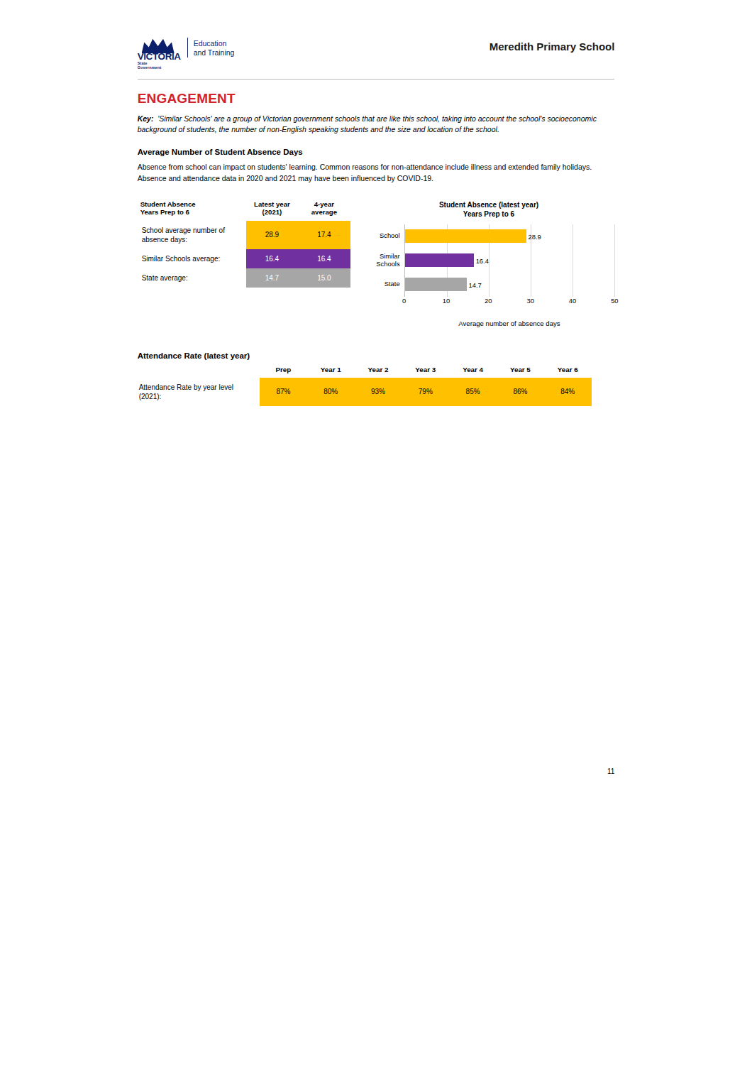VICTORIA
State
Government
Education
and Training
Meredith Primary School
ENGAGEMENT
Key: 'Similar Schools' are a group of Victorian government schools that are like this school, taking into account the school's socioeconomic background of students, the number of non-English speaking students and the size and location of the school.
Average Number of Student Absence Days
Absence from school can impact on students' learning. Common reasons for non-attendance include illness and extended family holidays. Absence and attendance data in 2020 and 2021 may have been influenced by COVID-19.
| Student Absence Years Prep to 6 | Latest year (2021) | 4-year average |
| --- | --- | --- |
| School average number of absence days: | 28.9 | 17.4 |
| Similar Schools average: | 16.4 | 16.4 |
| State average: | 14.7 | 15.0 |
Student Absence (latest year)
Years Prep to 6
School
Similar
Schools
State
28.9
16.4
14.7
0 10 20 30 40 50
Average number of absence days
Attendance Rate (latest year)
| | Prep | Year 1 | Year 2 | Year 3 | Year 4 | Year 5 | Year 6 |
| --- | --- | --- | --- | --- | --- | --- | --- |
| Attendance Rate by year level (2021): | 87% | 80% | 93% | 79% | 85% | 86% | 84% |
11